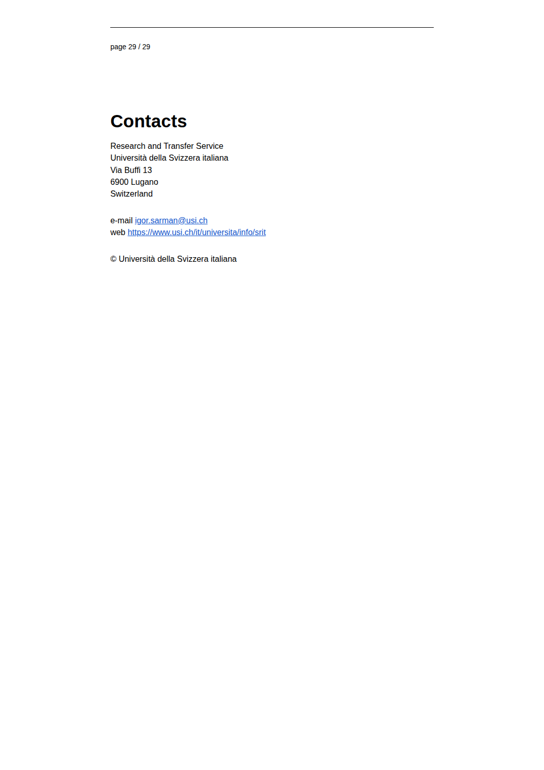page 29 / 29
Contacts
Research and Transfer Service
Università della Svizzera italiana
Via Buffi 13
6900 Lugano
Switzerland
e-mail igor.sarman@usi.ch
web https://www.usi.ch/it/universita/info/srit
© Università della Svizzera italiana